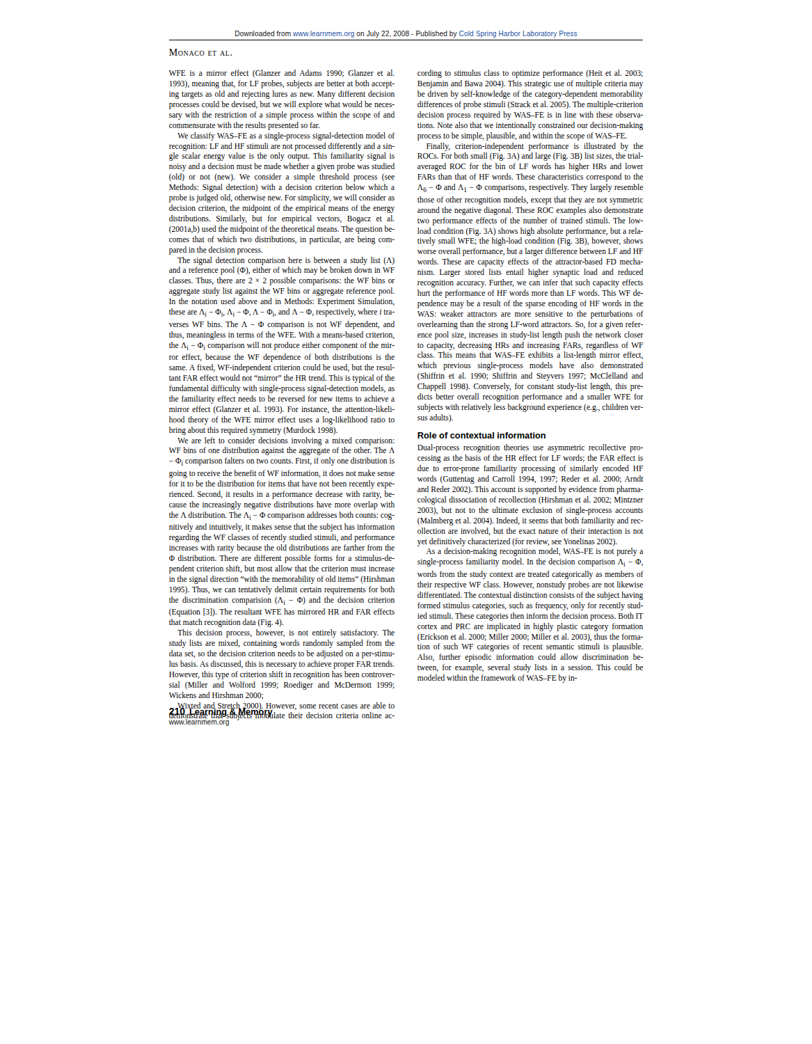Downloaded from www.learnmem.org on July 22, 2008 - Published by Cold Spring Harbor Laboratory Press
Monaco et al.
WFE is a mirror effect (Glanzer and Adams 1990; Glanzer et al. 1993), meaning that, for LF probes, subjects are better at both accepting targets as old and rejecting lures as new. Many different decision processes could be devised, but we will explore what would be necessary with the restriction of a simple process within the scope of and commensurate with the results presented so far.
We classify WAS–FE as a single-process signal-detection model of recognition: LF and HF stimuli are not processed differently and a single scalar energy value is the only output. This familiarity signal is noisy and a decision must be made whether a given probe was studied (old) or not (new). We consider a simple threshold process (see Methods: Signal detection) with a decision criterion below which a probe is judged old, otherwise new. For simplicity, we will consider as decision criterion, the midpoint of the empirical means of the energy distributions. Similarly, but for empirical vectors, Bogacz et al. (2001a,b) used the midpoint of the theoretical means. The question becomes that of which two distributions, in particular, are being compared in the decision process.
The signal detection comparison here is between a study list (Λ) and a reference pool (Φ), either of which may be broken down in WF classes. Thus, there are 2 × 2 possible comparisons: the WF bins or aggregate study list against the WF bins or aggregate reference pool. In the notation used above and in Methods: Experiment Simulation, these are Λi − Φi, Λi − Φ, Λ − Φi, and Λ − Φ, respectively, where i traverses WF bins. The Λ − Φ comparison is not WF dependent, and thus, meaningless in terms of the WFE. With a means-based criterion, the Λi − Φi comparison will not produce either component of the mirror effect, because the WF dependence of both distributions is the same. A fixed, WF-independent criterion could be used, but the resultant FAR effect would not “mirror” the HR trend. This is typical of the fundamental difficulty with single-process signal-detection models, as the familiarity effect needs to be reversed for new items to achieve a mirror effect (Glanzer et al. 1993). For instance, the attention-likelihood theory of the WFE mirror effect uses a log-likelihood ratio to bring about this required symmetry (Murdock 1998).
We are left to consider decisions involving a mixed comparison: WF bins of one distribution against the aggregate of the other. The Λ − Φi comparison falters on two counts. First, if only one distribution is going to receive the benefit of WF information, it does not make sense for it to be the distribution for items that have not been recently experienced. Second, it results in a performance decrease with rarity, because the increasingly negative distributions have more overlap with the Λ distribution. The Λi − Φ comparison addresses both counts: cognitively and intuitively, it makes sense that the subject has information regarding the WF classes of recently studied stimuli, and performance increases with rarity because the old distributions are farther from the Φ distribution. There are different possible forms for a stimulus-dependent criterion shift, but most allow that the criterion must increase in the signal direction “with the memorability of old items” (Hirshman 1995). Thus, we can tentatively delimit certain requirements for both the discrimination comparision (Λi − Φ) and the decision criterion (Equation [3]). The resultant WFE has mirrored HR and FAR effects that match recognition data (Fig. 4).
This decision process, however, is not entirely satisfactory. The study lists are mixed, containing words randomly sampled from the data set, so the decision criterion needs to be adjusted on a per-stimulus basis. As discussed, this is necessary to achieve proper FAR trends. However, this type of criterion shift in recognition has been controversial (Miller and Wolford 1999; Roediger and McDermott 1999; Wickens and Hirshman 2000;
Wixted and Stretch 2000). However, some recent cases are able to demonstrate that subjects modulate their decision criteria online according to stimulus class to optimize performance (Heit et al. 2003; Benjamin and Bawa 2004). This strategic use of multiple criteria may be driven by self-knowledge of the category-dependent memorability differences of probe stimuli (Strack et al. 2005). The multiple-criterion decision process required by WAS–FE is in line with these observations. Note also that we intentionally constrained our decision-making process to be simple, plausible, and within the scope of WAS–FE.
Finally, criterion-independent performance is illustrated by the ROCs. For both small (Fig. 3A) and large (Fig. 3B) list sizes, the trial-averaged ROC for the bin of LF words has higher HRs and lower FARs than that of HF words. These characteristics correspond to the Λ6 − Φ and Λ1 − Φ comparisons, respectively. They largely resemble those of other recognition models, except that they are not symmetric around the negative diagonal. These ROC examples also demonstrate two performance effects of the number of trained stimuli. The low-load condition (Fig. 3A) shows high absolute performance, but a relatively small WFE; the high-load condition (Fig. 3B), however, shows worse overall performance, but a larger difference between LF and HF words. These are capacity effects of the attractor-based FD mechanism. Larger stored lists entail higher synaptic load and reduced recognition accuracy. Further, we can infer that such capacity effects hurt the performance of HF words more than LF words. This WF dependence may be a result of the sparse encoding of HF words in the WAS: weaker attractors are more sensitive to the perturbations of overlearning than the strong LF-word attractors. So, for a given reference pool size, increases in study-list length push the network closer to capacity, decreasing HRs and increasing FARs, regardless of WF class. This means that WAS–FE exhibits a list-length mirror effect, which previous single-process models have also demonstrated (Shiffrin et al. 1990; Shiffrin and Steyvers 1997; McClelland and Chappell 1998). Conversely, for constant study-list length, this predicts better overall recognition performance and a smaller WFE for subjects with relatively less background experience (e.g., children versus adults).
Role of contextual information
Dual-process recognition theories use asymmetric recollective processing as the basis of the HR effect for LF words; the FAR effect is due to error-prone familiarity processing of similarly encoded HF words (Guttentag and Carroll 1994, 1997; Reder et al. 2000; Arndt and Reder 2002). This account is supported by evidence from pharmacological dissociation of recollection (Hirshman et al. 2002; Mintzner 2003), but not to the ultimate exclusion of single-process accounts (Malmberg et al. 2004). Indeed, it seems that both familiarity and recollection are involved, but the exact nature of their interaction is not yet definitively characterized (for review, see Yonelinas 2002).
As a decision-making recognition model, WAS–FE is not purely a single-process familiarity model. In the decision comparison Λi − Φ, words from the study context are treated categorically as members of their respective WF class. However, nonstudy probes are not likewise differentiated. The contextual distinction consists of the subject having formed stimulus categories, such as frequency, only for recently studied stimuli. These categories then inform the decision process. Both IT cortex and PRC are implicated in highly plastic category formation (Erickson et al. 2000; Miller 2000; Miller et al. 2003), thus the formation of such WF categories of recent semantic stimuli is plausible. Also, further episodic information could allow discrimination between, for example, several study lists in a session. This could be modeled within the framework of WAS–FE by in-
210 Learning & Memory www.learnmem.org